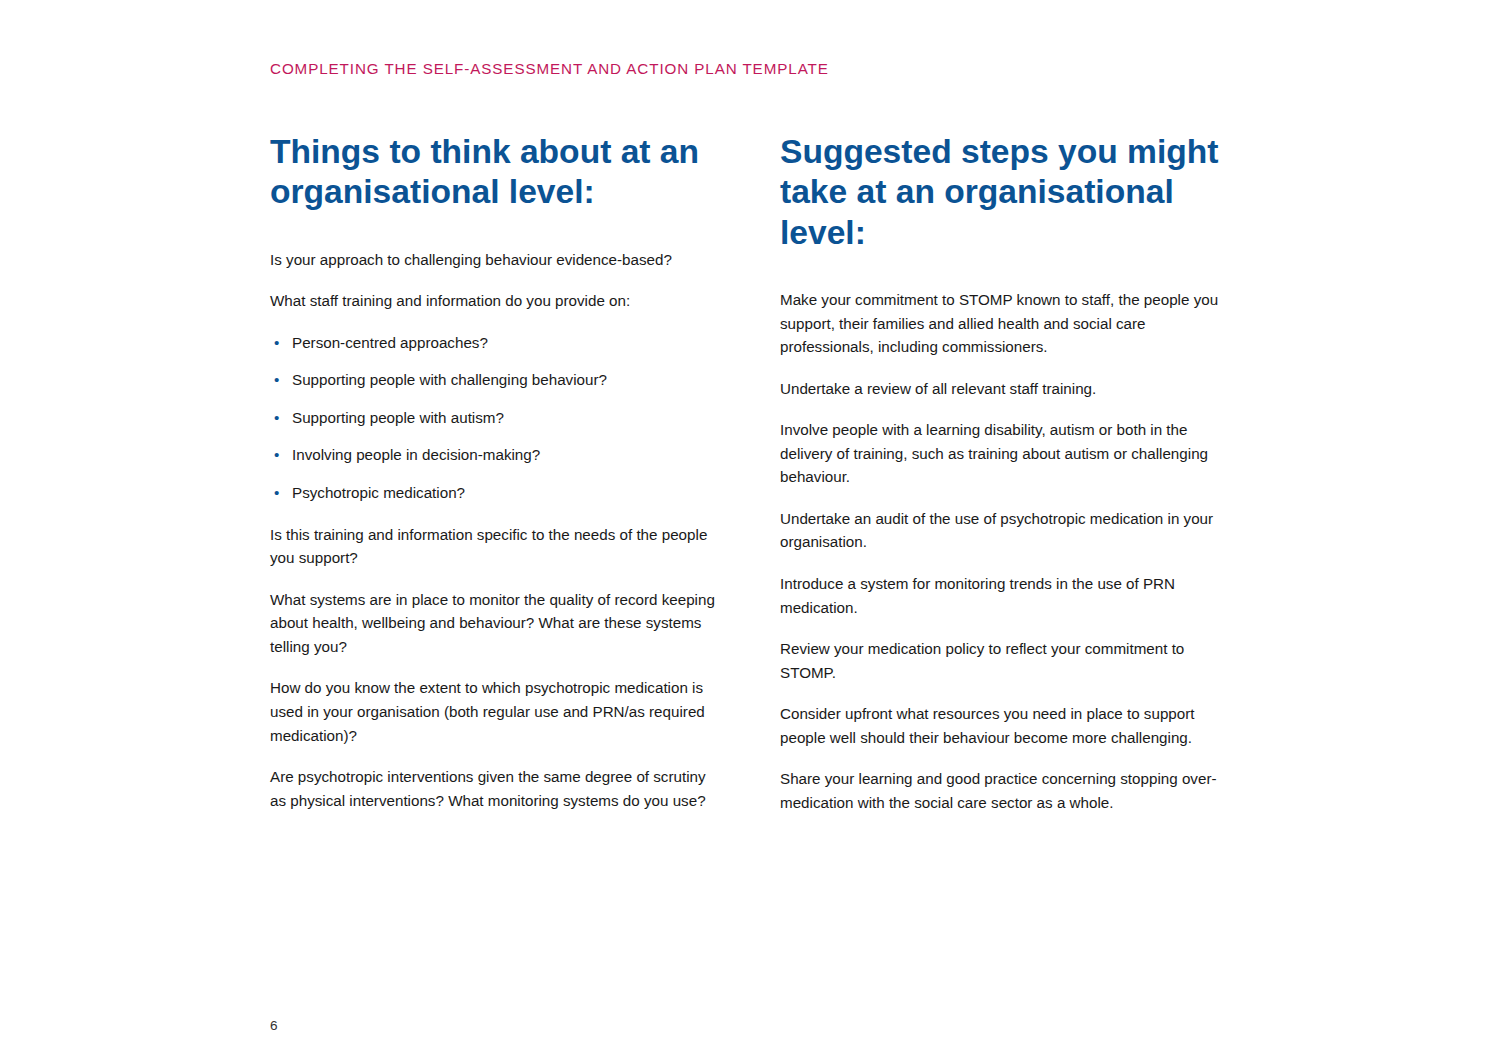Completing the self-assessment and action plan template
Things to think about at an organisational level:
Is your approach to challenging behaviour evidence-based?
What staff training and information do you provide on:
Person-centred approaches?
Supporting people with challenging behaviour?
Supporting people with autism?
Involving people in decision-making?
Psychotropic medication?
Is this training and information specific to the needs of the people you support?
What systems are in place to monitor the quality of record keeping about health, wellbeing and behaviour? What are these systems telling you?
How do you know the extent to which psychotropic medication is used in your organisation (both regular use and PRN/as required medication)?
Are psychotropic interventions given the same degree of scrutiny as physical interventions? What monitoring systems do you use?
Suggested steps you might take at an organisational level:
Make your commitment to STOMP known to staff, the people you support, their families and allied health and social care professionals, including commissioners.
Undertake a review of all relevant staff training.
Involve people with a learning disability, autism or both in the delivery of training, such as training about autism or challenging behaviour.
Undertake an audit of the use of psychotropic medication in your organisation.
Introduce a system for monitoring trends in the use of PRN medication.
Review your medication policy to reflect your commitment to STOMP.
Consider upfront what resources you need in place to support people well should their behaviour become more challenging.
Share your learning and good practice concerning stopping over-medication with the social care sector as a whole.
6